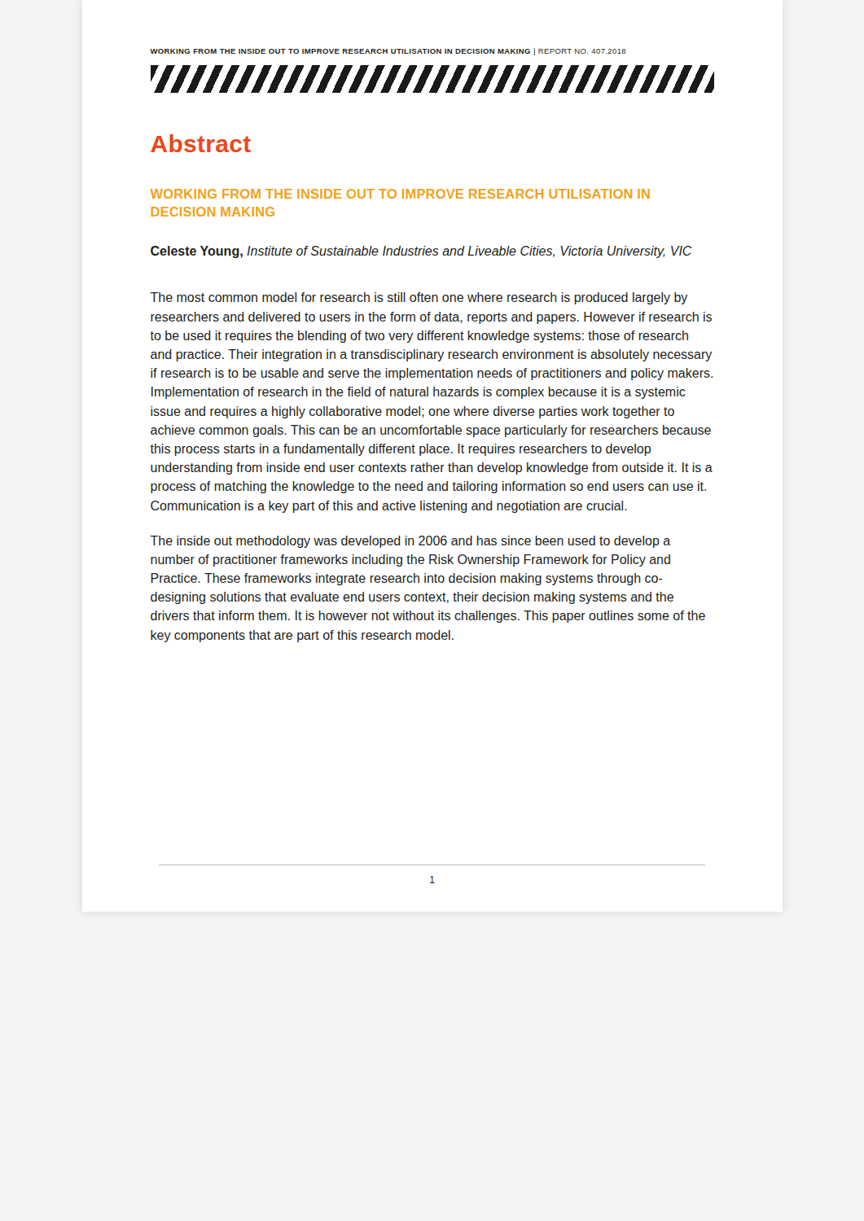Working from the inside out to improve research utilisation in decision making | Report No. 407.2018
Abstract
Working from the inside out to improve research utilisation in decision making
Celeste Young, Institute of Sustainable Industries and Liveable Cities, Victoria University, VIC
The most common model for research is still often one where research is produced largely by researchers and delivered to users in the form of data, reports and papers. However if research is to be used it requires the blending of two very different knowledge systems: those of research and practice. Their integration in a transdisciplinary research environment is absolutely necessary if research is to be usable and serve the implementation needs of practitioners and policy makers. Implementation of research in the field of natural hazards is complex because it is a systemic issue and requires a highly collaborative model; one where diverse parties work together to achieve common goals. This can be an uncomfortable space particularly for researchers because this process starts in a fundamentally different place. It requires researchers to develop understanding from inside end user contexts rather than develop knowledge from outside it. It is a process of matching the knowledge to the need and tailoring information so end users can use it. Communication is a key part of this and active listening and negotiation are crucial.
The inside out methodology was developed in 2006 and has since been used to develop a number of practitioner frameworks including the Risk Ownership Framework for Policy and Practice. These frameworks integrate research into decision making systems through co-designing solutions that evaluate end users context, their decision making systems and the drivers that inform them. It is however not without its challenges. This paper outlines some of the key components that are part of this research model.
1